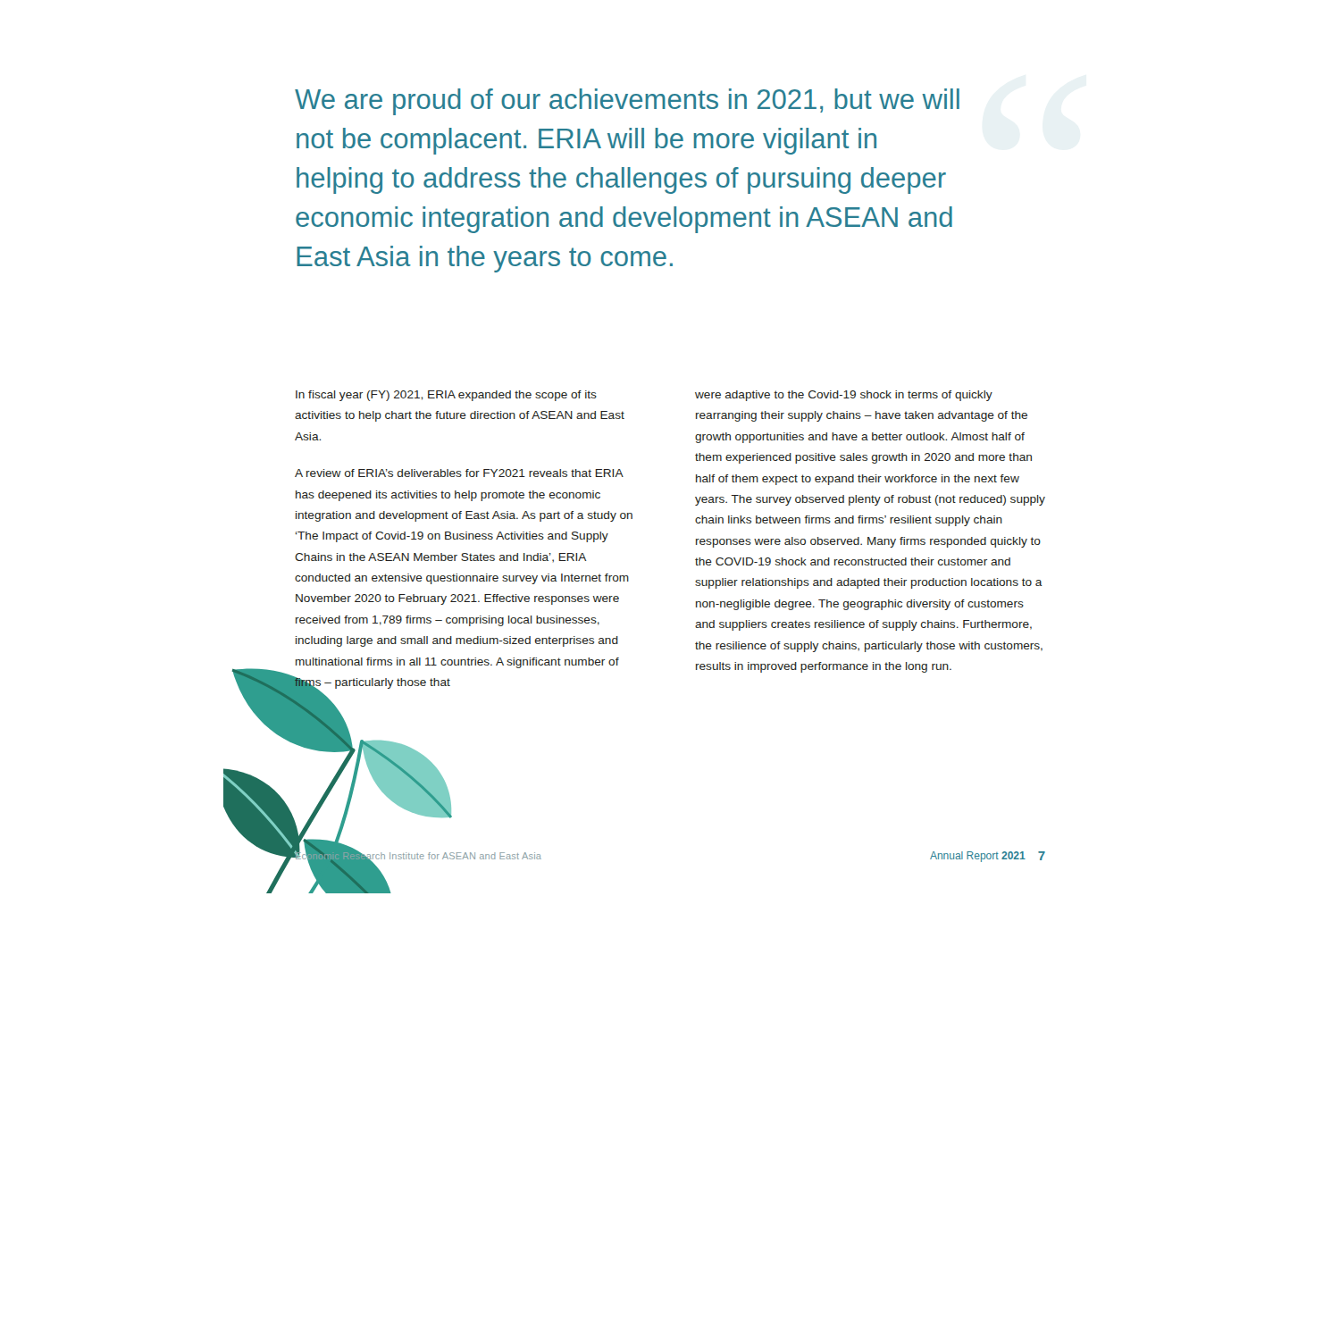“
We are proud of our achievements in 2021, but we will not be complacent. ERIA will be more vigilant in helping to address the challenges of pursuing deeper economic integration and development in ASEAN and East Asia in the years to come.
In fiscal year (FY) 2021, ERIA expanded the scope of its activities to help chart the future direction of ASEAN and East Asia.
A review of ERIA’s deliverables for FY2021 reveals that ERIA has deepened its activities to help promote the economic integration and development of East Asia. As part of a study on ‘The Impact of Covid-19 on Business Activities and Supply Chains in the ASEAN Member States and India’, ERIA conducted an extensive questionnaire survey via Internet from November 2020 to February 2021. Effective responses were received from 1,789 firms – comprising local businesses, including large and small and medium-sized enterprises and multinational firms in all 11 countries. A significant number of firms – particularly those that
were adaptive to the Covid-19 shock in terms of quickly rearranging their supply chains – have taken advantage of the growth opportunities and have a better outlook. Almost half of them experienced positive sales growth in 2020 and more than half of them expect to expand their workforce in the next few years. The survey observed plenty of robust (not reduced) supply chain links between firms and firms’ resilient supply chain responses were also observed. Many firms responded quickly to the COVID-19 shock and reconstructed their customer and supplier relationships and adapted their production locations to a non-negligible degree. The geographic diversity of customers and suppliers creates resilience of supply chains. Furthermore, the resilience of supply chains, particularly those with customers, results in improved performance in the long run.
Economic Research Institute for ASEAN and East Asia
Annual Report 2021 7